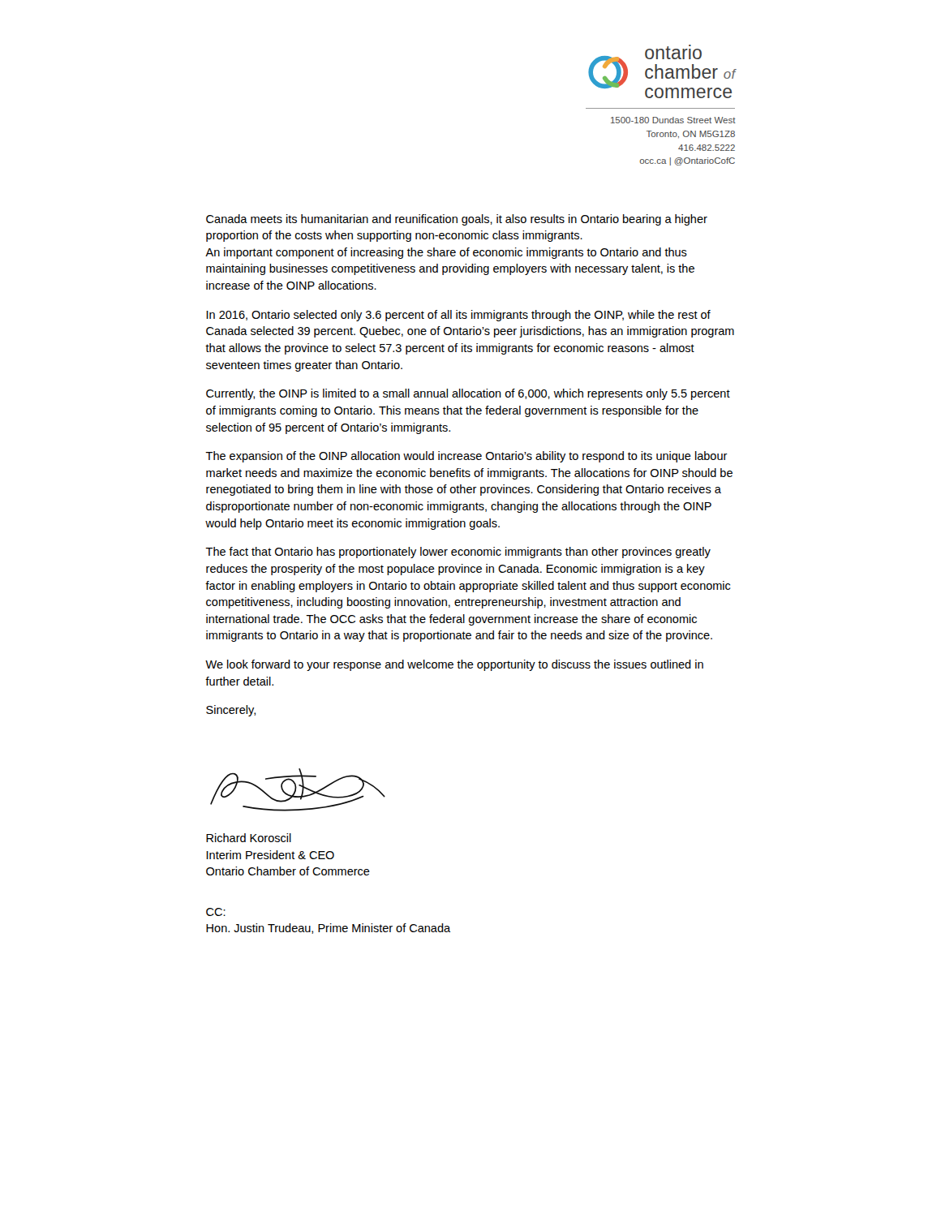ontario
chamber of
commerce
1500-180 Dundas Street West
Toronto, ON M5G1Z8
416.482.5222
occ.ca | @OntarioCofC
Canada meets its humanitarian and reunification goals, it also results in Ontario bearing a higher proportion of the costs when supporting non-economic class immigrants.
An important component of increasing the share of economic immigrants to Ontario and thus maintaining businesses competitiveness and providing employers with necessary talent, is the increase of the OINP allocations.
In 2016, Ontario selected only 3.6 percent of all its immigrants through the OINP, while the rest of Canada selected 39 percent. Quebec, one of Ontario’s peer jurisdictions, has an immigration program that allows the province to select 57.3 percent of its immigrants for economic reasons - almost seventeen times greater than Ontario.
Currently, the OINP is limited to a small annual allocation of 6,000, which represents only 5.5 percent of immigrants coming to Ontario. This means that the federal government is responsible for the selection of 95 percent of Ontario’s immigrants.
The expansion of the OINP allocation would increase Ontario’s ability to respond to its unique labour market needs and maximize the economic benefits of immigrants. The allocations for OINP should be renegotiated to bring them in line with those of other provinces. Considering that Ontario receives a disproportionate number of non-economic immigrants, changing the allocations through the OINP would help Ontario meet its economic immigration goals.
The fact that Ontario has proportionately lower economic immigrants than other provinces greatly reduces the prosperity of the most populace province in Canada. Economic immigration is a key factor in enabling employers in Ontario to obtain appropriate skilled talent and thus support economic competitiveness, including boosting innovation, entrepreneurship, investment attraction and international trade. The OCC asks that the federal government increase the share of economic immigrants to Ontario in a way that is proportionate and fair to the needs and size of the province.
We look forward to your response and welcome the opportunity to discuss the issues outlined in further detail.
Sincerely,
Richard Koroscil
Interim President & CEO
Ontario Chamber of Commerce
CC:
Hon. Justin Trudeau, Prime Minister of Canada